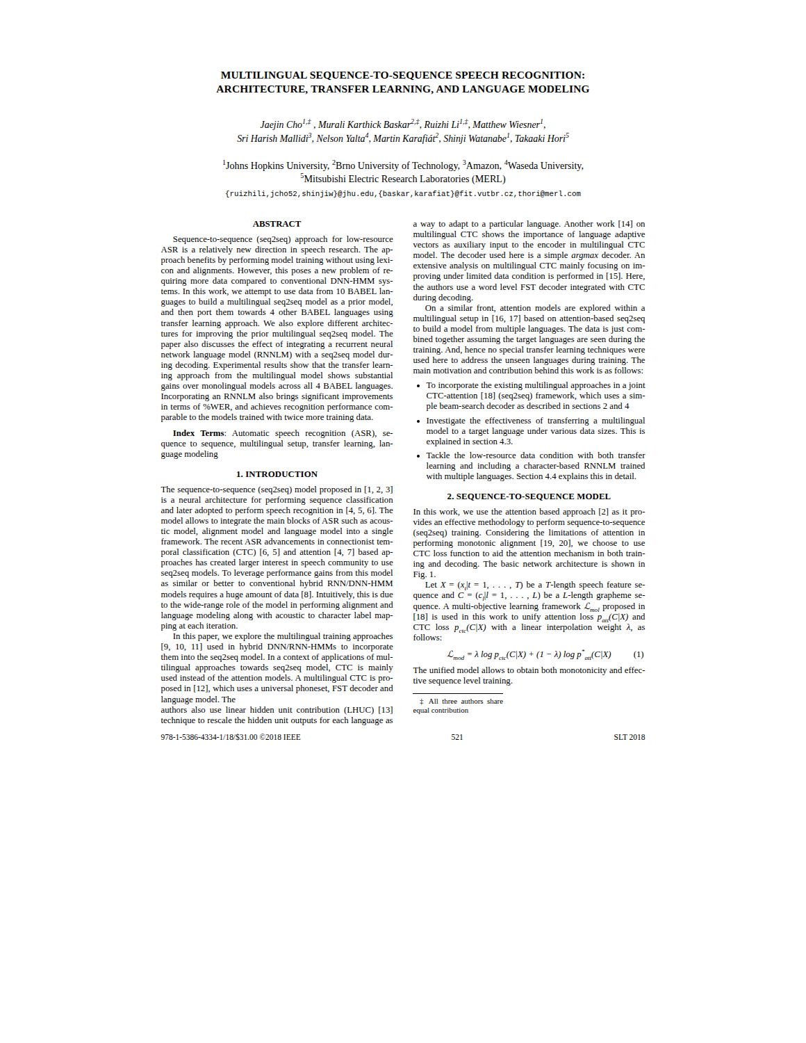MULTILINGUAL SEQUENCE-TO-SEQUENCE SPEECH RECOGNITION:
ARCHITECTURE, TRANSFER LEARNING, AND LANGUAGE MODELING
Jaejin Cho1,‡ , Murali Karthick Baskar2,‡, Ruizhi Li1,‡, Matthew Wiesner1,
Sri Harish Mallidi3, Nelson Yalta4, Martin Karafiát2, Shinji Watanabe1, Takaaki Hori5
1Johns Hopkins University, 2Brno University of Technology, 3Amazon, 4Waseda University,
5Mitsubishi Electric Research Laboratories (MERL)
{ruizhili,jcho52,shinjiw}@jhu.edu,{baskar,karafiat}@fit.vutbr.cz,thori@merl.com
ABSTRACT
Sequence-to-sequence (seq2seq) approach for low-resource ASR is a relatively new direction in speech research. The approach benefits by performing model training without using lexicon and alignments. However, this poses a new problem of requiring more data compared to conventional DNN-HMM systems. In this work, we attempt to use data from 10 BABEL languages to build a multilingual seq2seq model as a prior model, and then port them towards 4 other BABEL languages using transfer learning approach. We also explore different architectures for improving the prior multilingual seq2seq model. The paper also discusses the effect of integrating a recurrent neural network language model (RNNLM) with a seq2seq model during decoding. Experimental results show that the transfer learning approach from the multilingual model shows substantial gains over monolingual models across all 4 BABEL languages. Incorporating an RNNLM also brings significant improvements in terms of %WER, and achieves recognition performance comparable to the models trained with twice more training data.
Index Terms: Automatic speech recognition (ASR), sequence to sequence, multilingual setup, transfer learning, language modeling
1. INTRODUCTION
The sequence-to-sequence (seq2seq) model proposed in [1, 2, 3] is a neural architecture for performing sequence classification and later adopted to perform speech recognition in [4, 5, 6]. The model allows to integrate the main blocks of ASR such as acoustic model, alignment model and language model into a single framework. The recent ASR advancements in connectionist temporal classification (CTC) [6, 5] and attention [4, 7] based approaches has created larger interest in speech community to use seq2seq models. To leverage performance gains from this model as similar or better to conventional hybrid RNN/DNN-HMM models requires a huge amount of data [8]. Intuitively, this is due to the wide-range role of the model in performing alignment and language modeling along with acoustic to character label mapping at each iteration.
In this paper, we explore the multilingual training approaches [9, 10, 11] used in hybrid DNN/RNN-HMMs to incorporate them into the seq2seq model. In a context of applications of multilingual approaches towards seq2seq model, CTC is mainly used instead of the attention models. A multilingual CTC is proposed in [12], which uses a universal phoneset, FST decoder and language model. The
authors also use linear hidden unit contribution (LHUC) [13] technique to rescale the hidden unit outputs for each language as a way to adapt to a particular language. Another work [14] on multilingual CTC shows the importance of language adaptive vectors as auxiliary input to the encoder in multilingual CTC model. The decoder used here is a simple argmax decoder. An extensive analysis on multilingual CTC mainly focusing on improving under limited data condition is performed in [15]. Here, the authors use a word level FST decoder integrated with CTC during decoding.
On a similar front, attention models are explored within a multilingual setup in [16, 17] based on attention-based seq2seq to build a model from multiple languages. The data is just combined together assuming the target languages are seen during the training. And, hence no special transfer learning techniques were used here to address the unseen languages during training. The main motivation and contribution behind this work is as follows:
To incorporate the existing multilingual approaches in a joint CTC-attention [18] (seq2seq) framework, which uses a simple beam-search decoder as described in sections 2 and 4
Investigate the effectiveness of transferring a multilingual model to a target language under various data sizes. This is explained in section 4.3.
Tackle the low-resource data condition with both transfer learning and including a character-based RNNLM trained with multiple languages. Section 4.4 explains this in detail.
2. SEQUENCE-TO-SEQUENCE MODEL
In this work, we use the attention based approach [2] as it provides an effective methodology to perform sequence-to-sequence (seq2seq) training. Considering the limitations of attention in performing monotonic alignment [19, 20], we choose to use CTC loss function to aid the attention mechanism in both training and decoding. The basic network architecture is shown in Fig. 1.
Let X = (xt|t = 1, . . . , T) be a T-length speech feature sequence and C = (cl|l = 1, . . . , L) be a L-length grapheme sequence. A multi-objective learning framework ℒmol proposed in [18] is used in this work to unify attention loss patt(C|X) and CTC loss pctc(C|X) with a linear interpolation weight λ, as follows:
ℒmod = λ log pctc(C|X) + (1 − λ) log p*att(C|X)(1)
The unified model allows to obtain both monotonicity and effective sequence level training.
‡ All three authors share equal contribution
978-1-5386-4334-1/18/$31.00 ©2018 IEEE SLT 2018
521